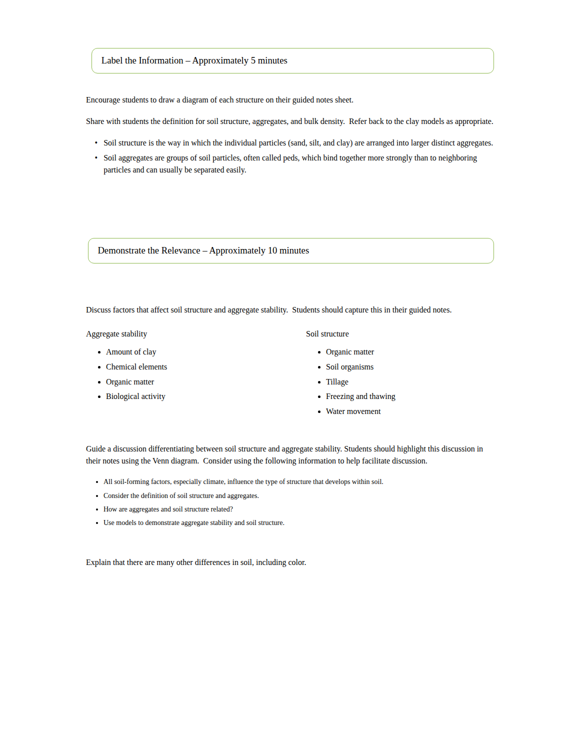Label the Information – Approximately 5 minutes
Encourage students to draw a diagram of each structure on their guided notes sheet.
Share with students the definition for soil structure, aggregates, and bulk density. Refer back to the clay models as appropriate.
Soil structure is the way in which the individual particles (sand, silt, and clay) are arranged into larger distinct aggregates.
Soil aggregates are groups of soil particles, often called peds, which bind together more strongly than to neighboring particles and can usually be separated easily.
Demonstrate the Relevance – Approximately 10 minutes
Discuss factors that affect soil structure and aggregate stability. Students should capture this in their guided notes.
Aggregate stability
Amount of clay
Chemical elements
Organic matter
Biological activity
Soil structure
Organic matter
Soil organisms
Tillage
Freezing and thawing
Water movement
Guide a discussion differentiating between soil structure and aggregate stability. Students should highlight this discussion in their notes using the Venn diagram. Consider using the following information to help facilitate discussion.
All soil-forming factors, especially climate, influence the type of structure that develops within soil.
Consider the definition of soil structure and aggregates.
How are aggregates and soil structure related?
Use models to demonstrate aggregate stability and soil structure.
Explain that there are many other differences in soil, including color.